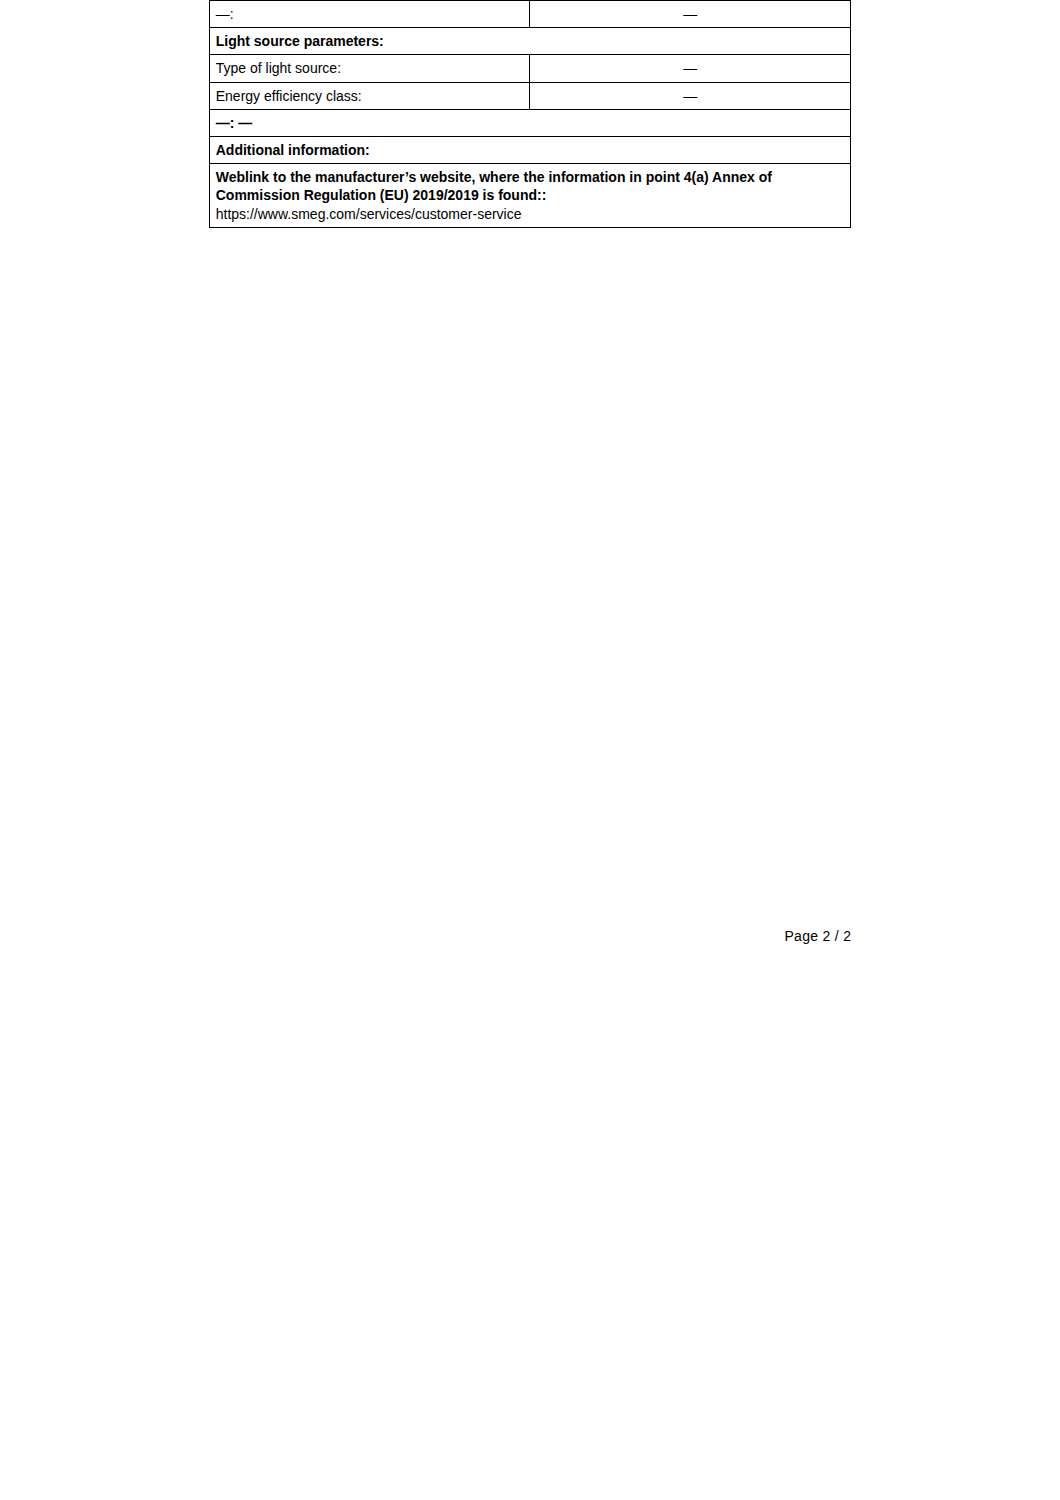| —: | — |
| Light source parameters: |
| Type of light source: | — |
| Energy efficiency class: | — |
| —: — |
| Additional information: |
| Weblink to the manufacturer’s website, where the information in point 4(a) Annex of Commission Regulation (EU) 2019/2019 is found:: https://www.smeg.com/services/customer-service |
Page 2 / 2